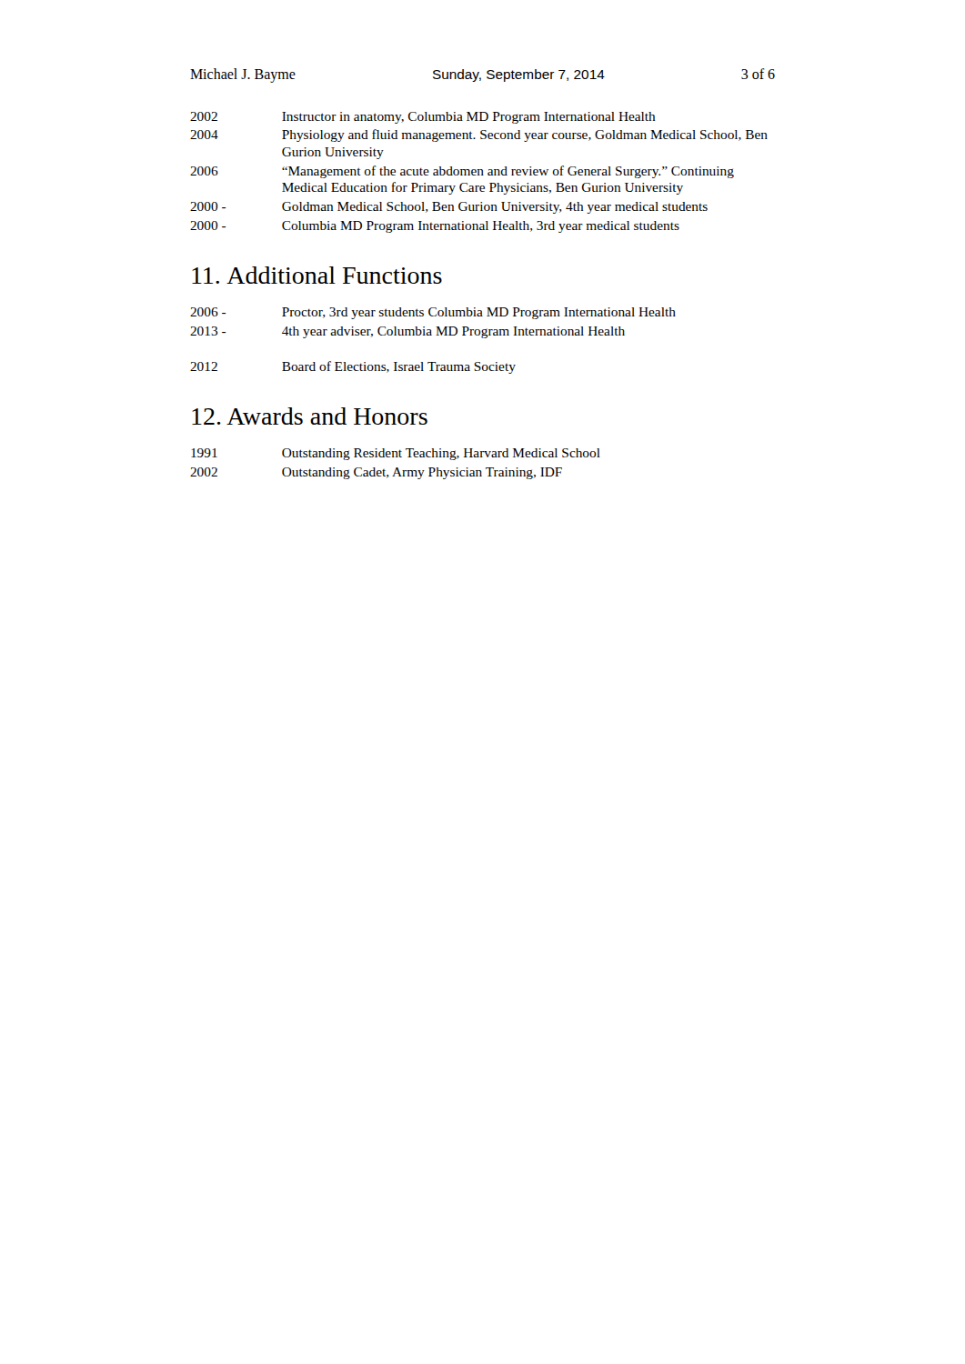Michael J. Bayme
Sunday, September 7, 2014
3 of 6
| 2002 | Instructor in anatomy, Columbia MD Program International Health |
| 2004 | Physiology and fluid management. Second year course, Goldman Medical School, Ben Gurion University |
| 2006 | “Management of the acute abdomen and review of General Surgery.” Continuing Medical Education for Primary Care Physicians, Ben Gurion University |
| 2000 - | Goldman Medical School, Ben Gurion University, 4th year medical students |
| 2000 - | Columbia MD Program International Health, 3rd year medical students |
11. Additional Functions
| 2006 - | Proctor, 3rd year students Columbia MD Program International Health |
| 2013 - | 4th year adviser, Columbia MD Program International Health |
| 2012 | Board of Elections, Israel Trauma Society |
12. Awards and Honors
| 1991 | Outstanding Resident Teaching, Harvard Medical School |
| 2002 | Outstanding Cadet, Army Physician Training, IDF |